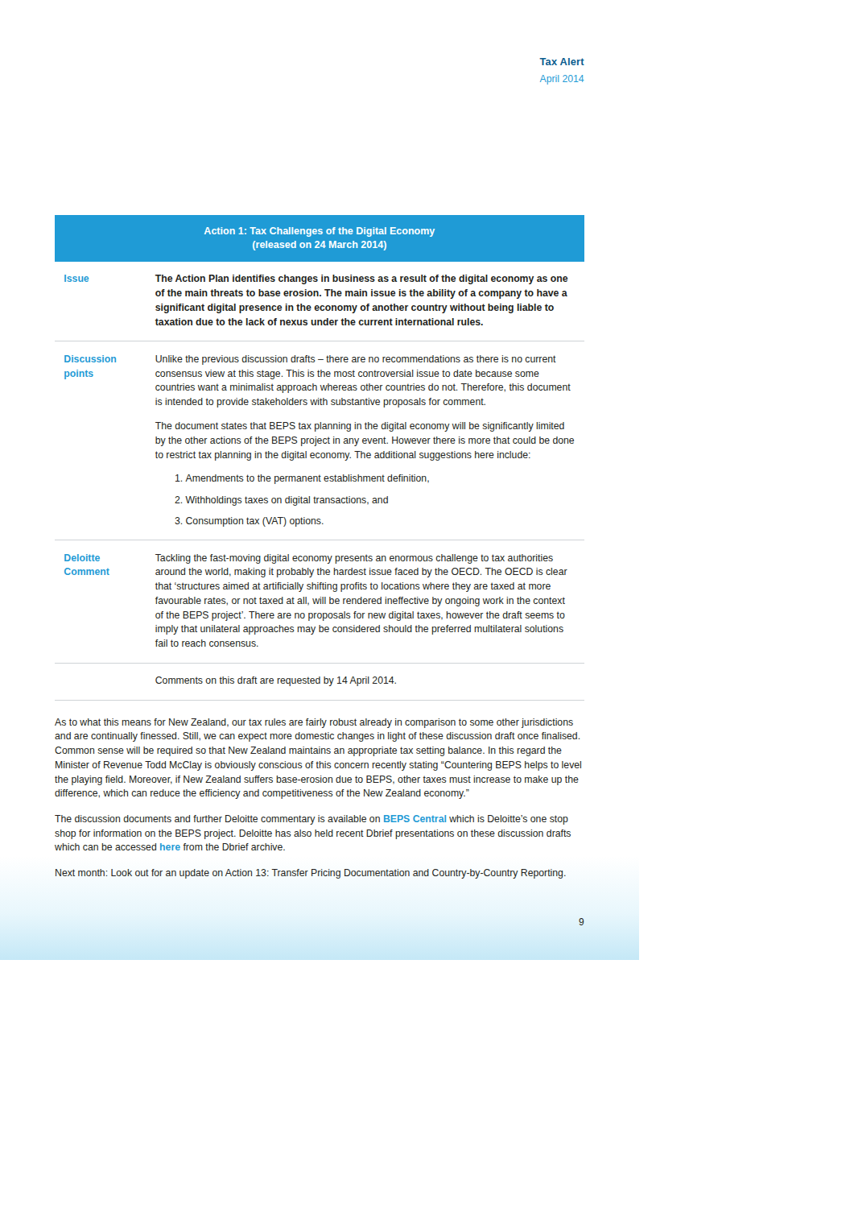Tax Alert
April 2014
Action 1: Tax Challenges of the Digital Economy (released on 24 March 2014)
| Issue | The Action Plan identifies changes in business as a result of the digital economy as one of the main threats to base erosion. The main issue is the ability of a company to have a significant digital presence in the economy of another country without being liable to taxation due to the lack of nexus under the current international rules. |
| Discussion points | Unlike the previous discussion drafts – there are no recommendations as there is no current consensus view at this stage. This is the most controversial issue to date because some countries want a minimalist approach whereas other countries do not. Therefore, this document is intended to provide stakeholders with substantive proposals for comment. The document states that BEPS tax planning in the digital economy will be significantly limited by the other actions of the BEPS project in any event. However there is more that could be done to restrict tax planning in the digital economy. The additional suggestions here include: Amendments to the permanent establishment definition, Withholdings taxes on digital transactions, and Consumption tax (VAT) options. |
| Deloitte Comment | Tackling the fast-moving digital economy presents an enormous challenge to tax authorities around the world, making it probably the hardest issue faced by the OECD. The OECD is clear that ‘structures aimed at artificially shifting profits to locations where they are taxed at more favourable rates, or not taxed at all, will be rendered ineffective by ongoing work in the context of the BEPS project’. There are no proposals for new digital taxes, however the draft seems to imply that unilateral approaches may be considered should the preferred multilateral solutions fail to reach consensus. |
| | Comments on this draft are requested by 14 April 2014. |
As to what this means for New Zealand, our tax rules are fairly robust already in comparison to some other jurisdictions and are continually finessed. Still, we can expect more domestic changes in light of these discussion draft once finalised. Common sense will be required so that New Zealand maintains an appropriate tax setting balance. In this regard the Minister of Revenue Todd McClay is obviously conscious of this concern recently stating “Countering BEPS helps to level the playing field. Moreover, if New Zealand suffers base-erosion due to BEPS, other taxes must increase to make up the difference, which can reduce the efficiency and competitiveness of the New Zealand economy.”
The discussion documents and further Deloitte commentary is available on BEPS Central which is Deloitte’s one stop shop for information on the BEPS project. Deloitte has also held recent Dbrief presentations on these discussion drafts which can be accessed here from the Dbrief archive.
Next month: Look out for an update on Action 13: Transfer Pricing Documentation and Country-by-Country Reporting.
9